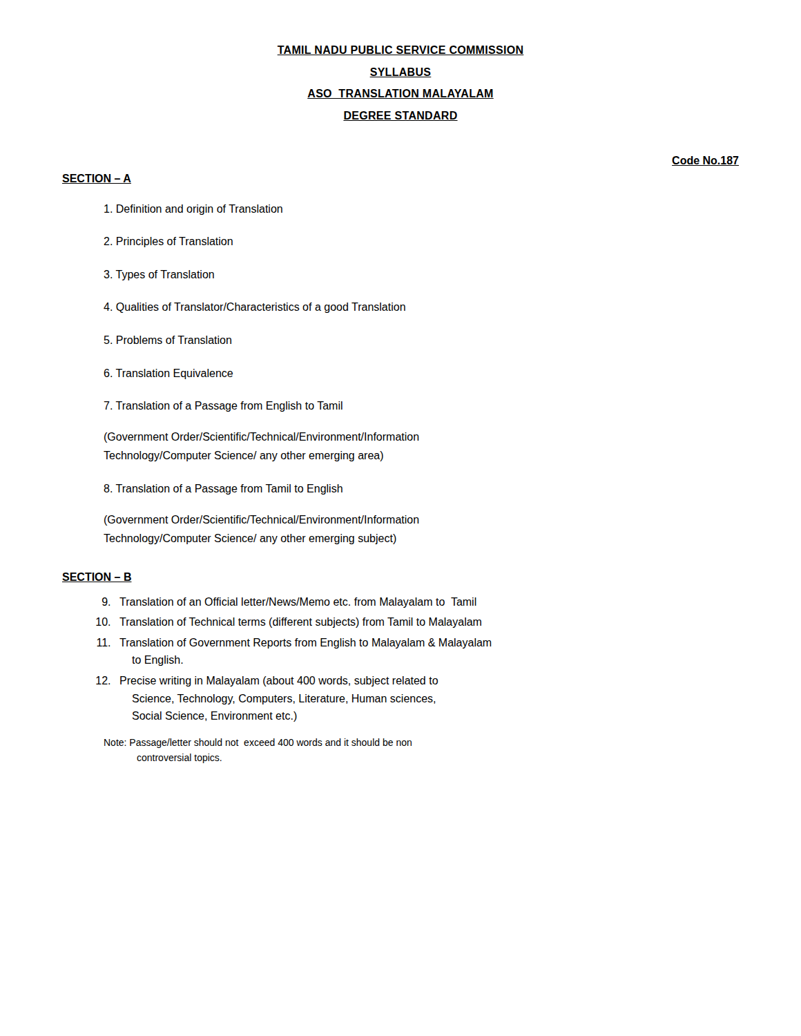TAMIL NADU PUBLIC SERVICE COMMISSION
SYLLABUS
ASO TRANSLATION MALAYALAM
DEGREE STANDARD
Code No.187
SECTION – A
1. Definition and origin of Translation
2. Principles of Translation
3. Types of Translation
4. Qualities of Translator/Characteristics of a good Translation
5. Problems of Translation
6. Translation Equivalence
7. Translation of a Passage from English to Tamil
(Government Order/Scientific/Technical/Environment/Information
Technology/Computer Science/ any other emerging area)
8. Translation of a Passage from Tamil to English
(Government Order/Scientific/Technical/Environment/Information
Technology/Computer Science/ any other emerging subject)
SECTION – B
Translation of an Official letter/News/Memo etc. from Malayalam to Tamil
Translation of Technical terms (different subjects) from Tamil to Malayalam
Translation of Government Reports from English to Malayalam & Malayalam to English.
Precise writing in Malayalam (about 400 words, subject related to Science, Technology, Computers, Literature, Human sciences, Social Science, Environment etc.)
Note: Passage/letter should not exceed 400 words and it should be non controversial topics.